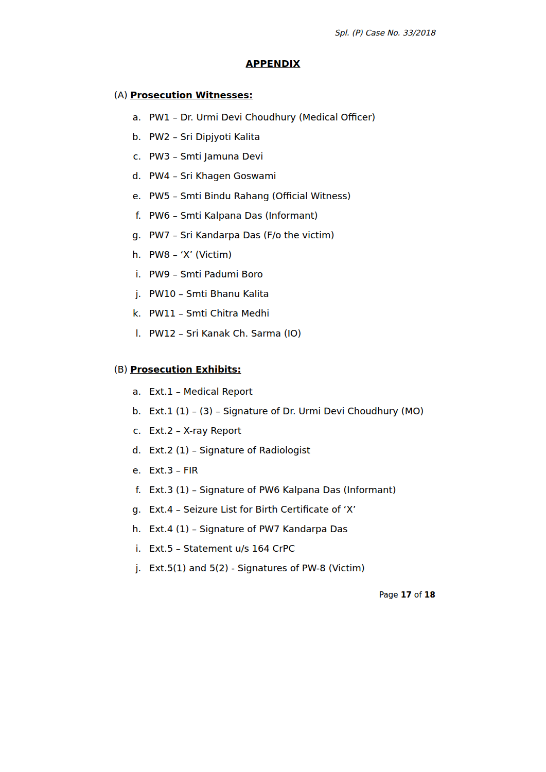Spl. (P) Case No. 33/2018
APPENDIX
(A) Prosecution Witnesses:
PW1 – Dr. Urmi Devi Choudhury (Medical Officer)
PW2 – Sri Dipjyoti Kalita
PW3 – Smti Jamuna Devi
PW4 – Sri Khagen Goswami
PW5 – Smti Bindu Rahang (Official Witness)
PW6 – Smti Kalpana Das (Informant)
PW7 – Sri Kandarpa Das (F/o the victim)
PW8 – ‘X’ (Victim)
PW9 – Smti Padumi Boro
PW10 – Smti Bhanu Kalita
PW11 – Smti Chitra Medhi
PW12 – Sri Kanak Ch. Sarma (IO)
(B) Prosecution Exhibits:
Ext.1 – Medical Report
Ext.1 (1) – (3) – Signature of Dr. Urmi Devi Choudhury (MO)
Ext.2 – X-ray Report
Ext.2 (1) – Signature of Radiologist
Ext.3 – FIR
Ext.3 (1) – Signature of PW6 Kalpana Das (Informant)
Ext.4 – Seizure List for Birth Certificate of ‘X’
Ext.4 (1) – Signature of PW7 Kandarpa Das
Ext.5 – Statement u/s 164 CrPC
Ext.5(1) and 5(2) - Signatures of PW-8 (Victim)
Page 17 of 18